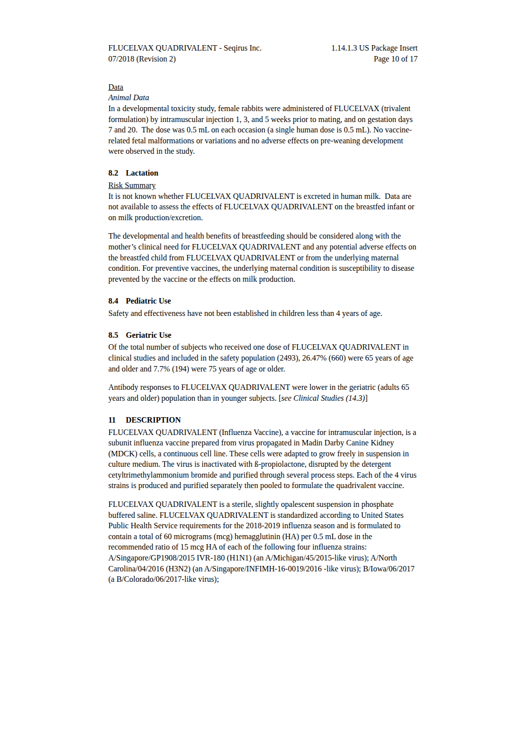FLUCELVAX QUADRIVALENT - Seqirus Inc.
1.14.1.3 US Package Insert
07/2018 (Revision 2)
Page 10 of 17
Data
Animal Data
In a developmental toxicity study, female rabbits were administered of FLUCELVAX (trivalent formulation) by intramuscular injection 1, 3, and 5 weeks prior to mating, and on gestation days 7 and 20. The dose was 0.5 mL on each occasion (a single human dose is 0.5 mL). No vaccine-related fetal malformations or variations and no adverse effects on pre-weaning development were observed in the study.
8.2 Lactation
Risk Summary
It is not known whether FLUCELVAX QUADRIVALENT is excreted in human milk. Data are not available to assess the effects of FLUCELVAX QUADRIVALENT on the breastfed infant or on milk production/excretion.
The developmental and health benefits of breastfeeding should be considered along with the mother’s clinical need for FLUCELVAX QUADRIVALENT and any potential adverse effects on the breastfed child from FLUCELVAX QUADRIVALENT or from the underlying maternal condition. For preventive vaccines, the underlying maternal condition is susceptibility to disease prevented by the vaccine or the effects on milk production.
8.4 Pediatric Use
Safety and effectiveness have not been established in children less than 4 years of age.
8.5 Geriatric Use
Of the total number of subjects who received one dose of FLUCELVAX QUADRIVALENT in clinical studies and included in the safety population (2493), 26.47% (660) were 65 years of age and older and 7.7% (194) were 75 years of age or older.
Antibody responses to FLUCELVAX QUADRIVALENT were lower in the geriatric (adults 65 years and older) population than in younger subjects. [see Clinical Studies (14.3)]
11 DESCRIPTION
FLUCELVAX QUADRIVALENT (Influenza Vaccine), a vaccine for intramuscular injection, is a subunit influenza vaccine prepared from virus propagated in Madin Darby Canine Kidney (MDCK) cells, a continuous cell line. These cells were adapted to grow freely in suspension in culture medium. The virus is inactivated with ß-propiolactone, disrupted by the detergent cetyltrimethylammonium bromide and purified through several process steps. Each of the 4 virus strains is produced and purified separately then pooled to formulate the quadrivalent vaccine.
FLUCELVAX QUADRIVALENT is a sterile, slightly opalescent suspension in phosphate buffered saline. FLUCELVAX QUADRIVALENT is standardized according to United States Public Health Service requirements for the 2018-2019 influenza season and is formulated to contain a total of 60 micrograms (mcg) hemagglutinin (HA) per 0.5 mL dose in the recommended ratio of 15 mcg HA of each of the following four influenza strains: A/Singapore/GP1908/2015 IVR-180 (H1N1) (an A/Michigan/45/2015-like virus); A/North Carolina/04/2016 (H3N2) (an A/Singapore/INFIMH-16-0019/2016 -like virus); B/Iowa/06/2017 (a B/Colorado/06/2017-like virus);